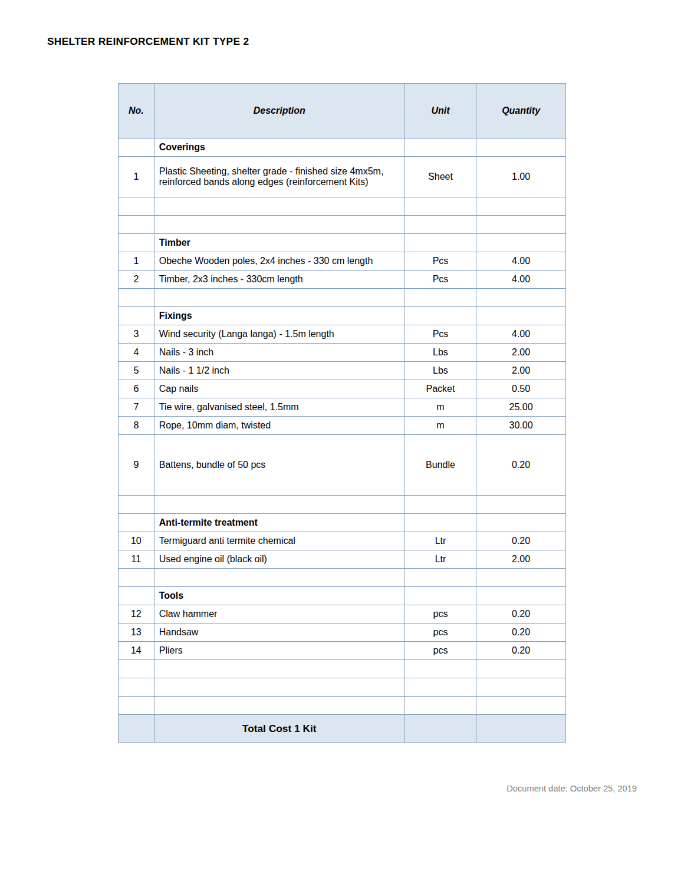SHELTER REINFORCEMENT KIT TYPE 2
| No. | Description | Unit | Quantity |
| --- | --- | --- | --- |
| | Coverings | | |
| 1 | Plastic Sheeting, shelter grade - finished size 4mx5m, reinforced bands along edges (reinforcement Kits) | Sheet | 1.00 |
| | Timber | | |
| 1 | Obeche Wooden poles, 2x4 inches - 330 cm length | Pcs | 4.00 |
| 2 | Timber, 2x3 inches - 330cm length | Pcs | 4.00 |
| | Fixings | | |
| 3 | Wind security (Langa langa) - 1.5m length | Pcs | 4.00 |
| 4 | Nails - 3 inch | Lbs | 2.00 |
| 5 | Nails - 1 1/2 inch | Lbs | 2.00 |
| 6 | Cap nails | Packet | 0.50 |
| 7 | Tie wire, galvanised steel, 1.5mm | m | 25.00 |
| 8 | Rope, 10mm diam, twisted | m | 30.00 |
| 9 | Battens, bundle of 50 pcs | Bundle | 0.20 |
| | Anti-termite treatment | | |
| 10 | Termiguard anti termite chemical | Ltr | 0.20 |
| 11 | Used engine oil (black oil) | Ltr | 2.00 |
| | Tools | | |
| 12 | Claw hammer | pcs | 0.20 |
| 13 | Handsaw | pcs | 0.20 |
| 14 | Pliers | pcs | 0.20 |
| | Total Cost 1 Kit | | |
Document date: October 25, 2019